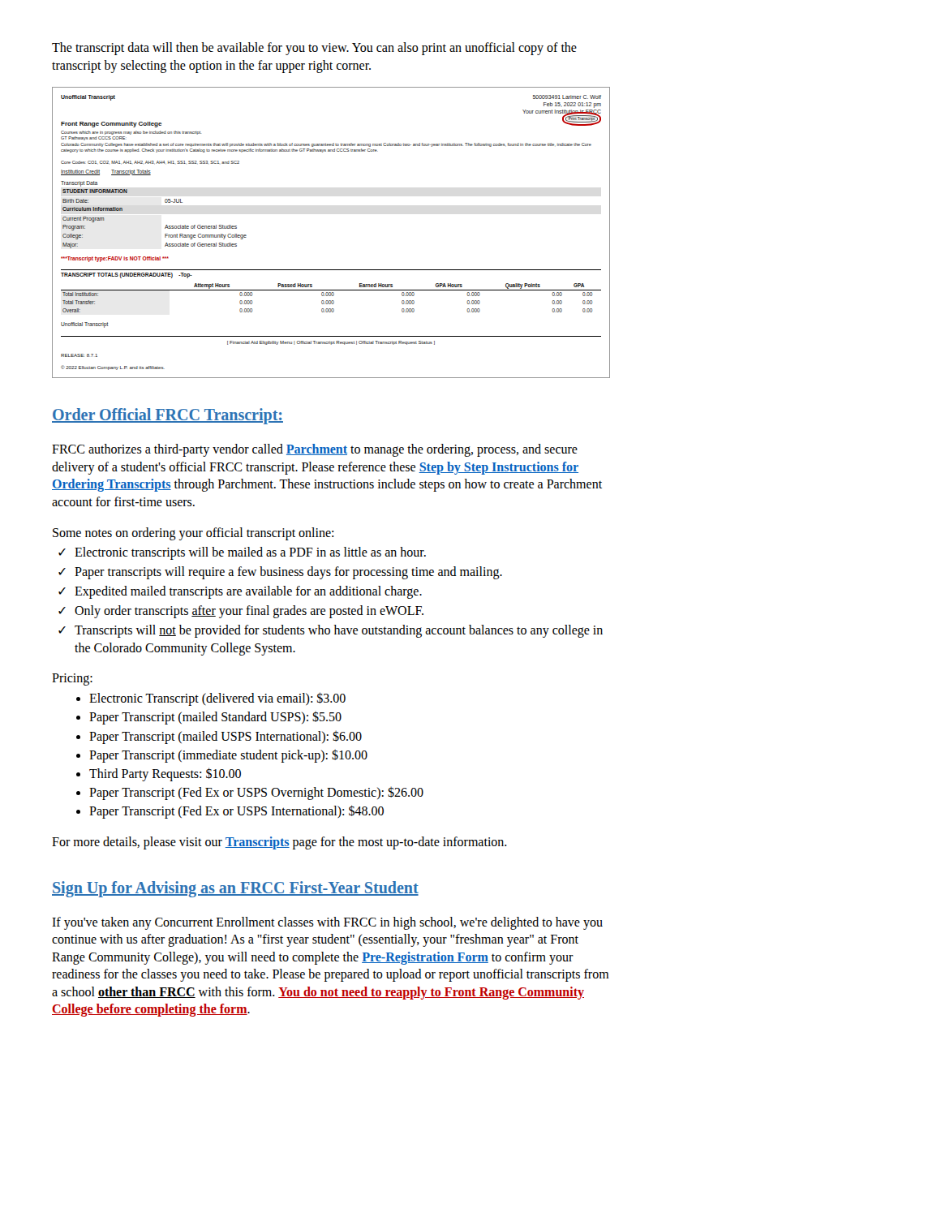The transcript data will then be available for you to view. You can also print an unofficial copy of the transcript by selecting the option in the far upper right corner.
Print Transcript
Unofficial Transcript
500093491 Larimer C. Wolf
Feb 15, 2022 01:12 pm
Your current Institution is FRCC
Front Range Community College
Courses which are in progress may also be included on this transcript.
GT Pathways and CCCS CORE:
Colorado Community Colleges have established a set of core requirements that will provide students with a block of courses guaranteed to transfer among most Colorado two- and four-year institutions. The following codes, found in the course title, indicate the Core category to which the course is applied. Check your institution's Catalog to receive more specific information about the GT Pathways and CCCS transfer Core.
Core Codes: CO1, CO2, MA1, AH1, AH2, AH3, AH4, HI1, SS1, SS2, SS3, SC1, and SC2
Institution Credit Transcript Totals
Transcript Data
STUDENT INFORMATION
Birth Date:
05-JUL
Curriculum Information
Current Program
Program:
Associate of General Studies
College:
Front Range Community College
Major:
Associate of General Studies
***Transcript type:FADV is NOT Official ***
TRANSCRIPT TOTALS (UNDERGRADUATE) -Top-
| | Attempt Hours | Passed Hours | Earned Hours | GPA Hours | Quality Points | GPA | |
| --- | --- | --- | --- | --- | --- | --- | --- |
| Total Institution: | 0.000 | 0.000 | 0.000 | 0.000 | 0.00 | 0.00 | |
| Total Transfer: | 0.000 | 0.000 | 0.000 | 0.000 | 0.00 | 0.00 | |
| Overall: | 0.000 | 0.000 | 0.000 | 0.000 | 0.00 | 0.00 | |
Unofficial Transcript
[ Financial Aid Eligibility Menu | Official Transcript Request | Official Transcript Request Status ]
RELEASE: 8.7.1
© 2022 Ellucian Company L.P. and its affiliates.
Order Official FRCC Transcript:
FRCC authorizes a third-party vendor called Parchment to manage the ordering, process, and secure delivery of a student's official FRCC transcript. Please reference these Step by Step Instructions for Ordering Transcripts through Parchment. These instructions include steps on how to create a Parchment account for first-time users.
Some notes on ordering your official transcript online:
Electronic transcripts will be mailed as a PDF in as little as an hour.
Paper transcripts will require a few business days for processing time and mailing.
Expedited mailed transcripts are available for an additional charge.
Only order transcripts after your final grades are posted in eWOLF.
Transcripts will not be provided for students who have outstanding account balances to any college in the Colorado Community College System.
Pricing:
Electronic Transcript (delivered via email): $3.00
Paper Transcript (mailed Standard USPS): $5.50
Paper Transcript (mailed USPS International): $6.00
Paper Transcript (immediate student pick-up): $10.00
Third Party Requests: $10.00
Paper Transcript (Fed Ex or USPS Overnight Domestic): $26.00
Paper Transcript (Fed Ex or USPS International): $48.00
For more details, please visit our Transcripts page for the most up-to-date information.
Sign Up for Advising as an FRCC First-Year Student
If you've taken any Concurrent Enrollment classes with FRCC in high school, we're delighted to have you continue with us after graduation! As a "first year student" (essentially, your "freshman year" at Front Range Community College), you will need to complete the Pre-Registration Form to confirm your readiness for the classes you need to take. Please be prepared to upload or report unofficial transcripts from a school other than FRCC with this form. You do not need to reapply to Front Range Community College before completing the form.